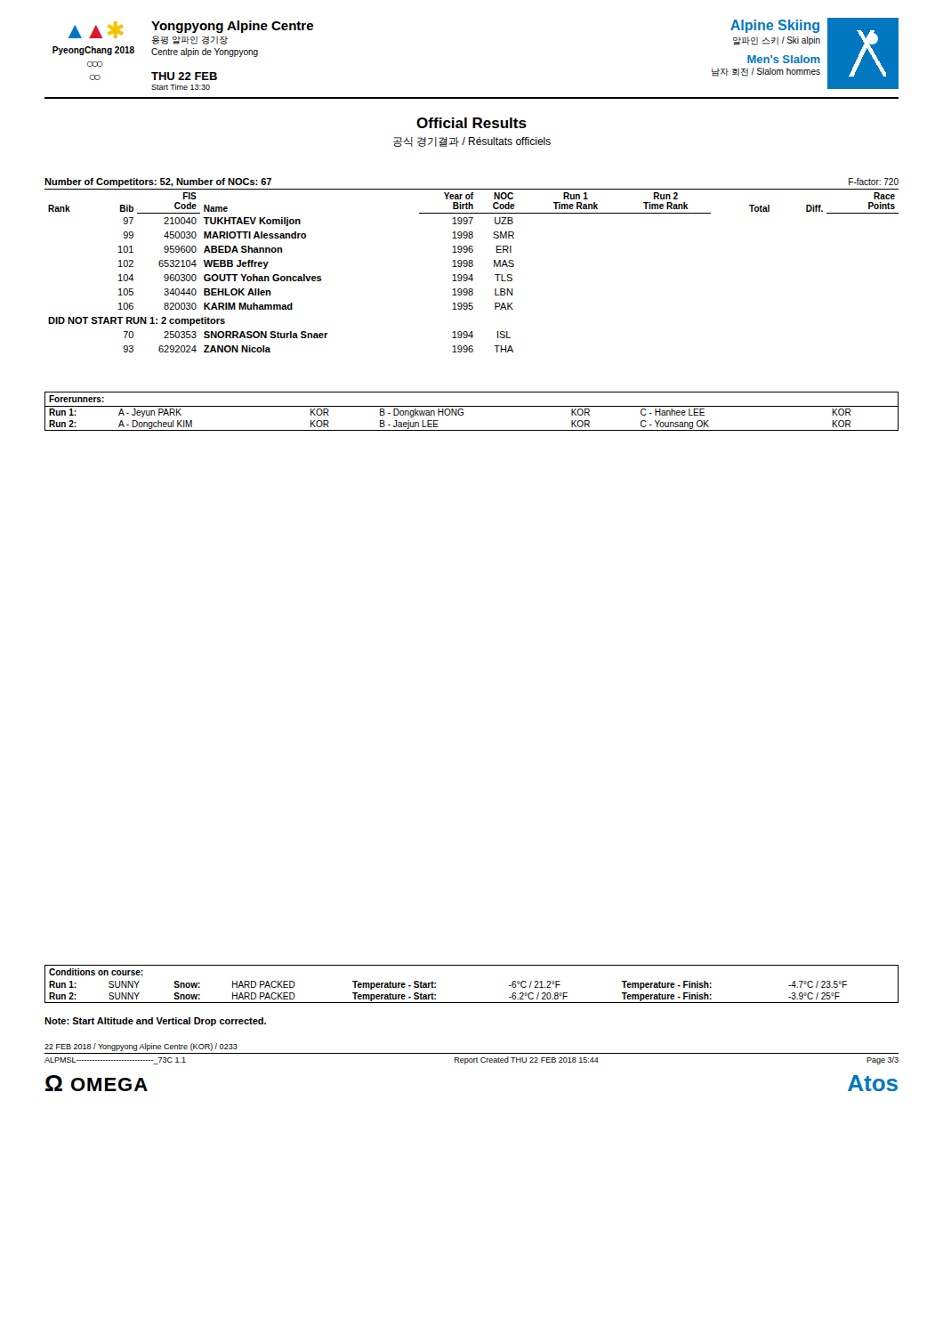▲▲✱
PyeongChang 2018
○○○
○○
Yongpyong Alpine Centre
용평 알파인 경기장
Centre alpin de Yongpyong
THU 22 FEB
Start Time 13:30
Alpine Skiing
알파인 스키 / Ski alpin
Men's Slalom
남자 회전 / Slalom hommes
Official Results
공식 경기결과 / Résultats officiels
Number of Competitors: 52, Number of NOCs: 67
F-factor: 720
| Rank | Bib | FIS | Name | Year of | NOC | Run 1 | Run 2 | Total | Diff. | Race |
| --- | --- | --- | --- | --- | --- | --- | --- | --- | --- | --- |
| Code | Birth | Code | Time Rank | Time Rank | Points |
| | 97 | 210040 | TUKHTAEV Komiljon | 1997 | UZB | | | | | |
| | 99 | 450030 | MARIOTTI Alessandro | 1998 | SMR | | | | | |
| | 101 | 959600 | ABEDA Shannon | 1996 | ERI | | | | | |
| | 102 | 6532104 | WEBB Jeffrey | 1998 | MAS | | | | | |
| | 104 | 960300 | GOUTT Yohan Goncalves | 1994 | TLS | | | | | |
| | 105 | 340440 | BEHLOK Allen | 1998 | LBN | | | | | |
| | 106 | 820030 | KARIM Muhammad | 1995 | PAK | | | | | |
| DID NOT START RUN 1: 2 competitors |
| | 70 | 250353 | SNORRASON Sturla Snaer | 1994 | ISL | | | | | |
| | 93 | 6292024 | ZANON Nicola | 1996 | THA | | | | | |
Forerunners:
| Run 1: | A - Jeyun PARK | KOR | B - Dongkwan HONG | KOR | C - Hanhee LEE | KOR |
| Run 2: | A - Dongcheul KIM | KOR | B - Jaejun LEE | KOR | C - Younsang OK | KOR |
Conditions on course:
| Run 1: | SUNNY | Snow: | HARD PACKED | Temperature - Start: | -6°C / 21.2°F | Temperature - Finish: | -4.7°C / 23.5°F |
| Run 2: | SUNNY | Snow: | HARD PACKED | Temperature - Start: | -6.2°C / 20.8°F | Temperature - Finish: | -3.9°C / 25°F |
Note: Start Altitude and Vertical Drop corrected.
22 FEB 2018 / Yongpyong Alpine Centre (KOR) / 0233
ALPMSL-----------------------------_73C 1.1
Report Created THU 22 FEB 2018 15:44
Page 3/3
Ω OMEGA
Atos